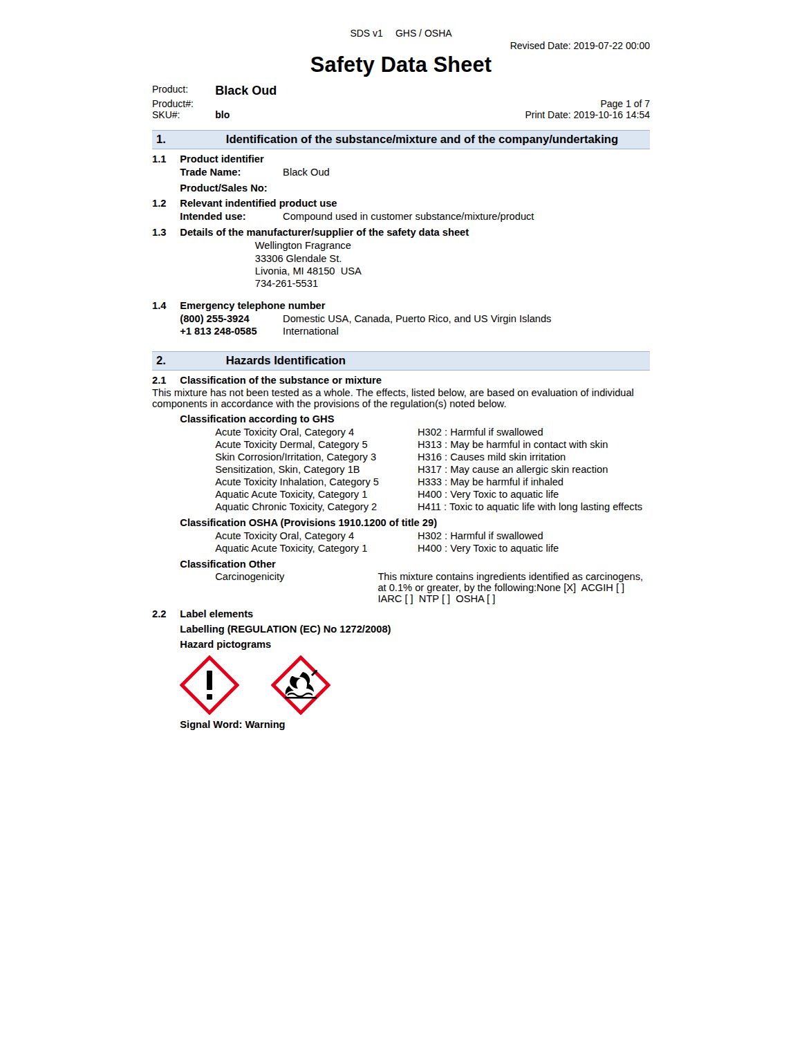SDS v1 GHS / OSHA
Revised Date: 2019-07-22 00:00
Safety Data Sheet
| Product: | Black Oud | |
| Product#: | | Page 1 of 7 |
| SKU#: | blo | Print Date: 2019-10-16 14:54 |
1. Identification of the substance/mixture and of the company/undertaking
1.1 Product identifier
| Trade Name: | Black Oud |
Product/Sales No:
1.2 Relevant indentified product use
| Intended use: | Compound used in customer substance/mixture/product |
1.3 Details of the manufacturer/supplier of the safety data sheet
| Wellington Fragrance |
| 33306 Glendale St. |
| Livonia, MI 48150 USA |
| 734-261-5531 |
1.4 Emergency telephone number
| (800) 255-3924 | Domestic USA, Canada, Puerto Rico, and US Virgin Islands |
| +1 813 248-0585 | International |
2. Hazards Identification
2.1 Classification of the substance or mixture
This mixture has not been tested as a whole. The effects, listed below, are based on evaluation of individual components in accordance with the provisions of the regulation(s) noted below.
Classification according to GHS
| Acute Toxicity Oral, Category 4 | H302 : Harmful if swallowed |
| Acute Toxicity Dermal, Category 5 | H313 : May be harmful in contact with skin |
| Skin Corrosion/Irritation, Category 3 | H316 : Causes mild skin irritation |
| Sensitization, Skin, Category 1B | H317 : May cause an allergic skin reaction |
| Acute Toxicity Inhalation, Category 5 | H333 : May be harmful if inhaled |
| Aquatic Acute Toxicity, Category 1 | H400 : Very Toxic to aquatic life |
| Aquatic Chronic Toxicity, Category 2 | H411 : Toxic to aquatic life with long lasting effects |
Classification OSHA (Provisions 1910.1200 of title 29)
| Acute Toxicity Oral, Category 4 | H302 : Harmful if swallowed |
| Aquatic Acute Toxicity, Category 1 | H400 : Very Toxic to aquatic life |
Classification Other
| Carcinogenicity | This mixture contains ingredients identified as carcinogens, at 0.1% or greater, by the following:None [X] ACGIH [ ] IARC [ ] NTP [ ] OSHA [ ] |
2.2 Label elements
Labelling (REGULATION (EC) No 1272/2008)
Hazard pictograms
Signal Word: Warning